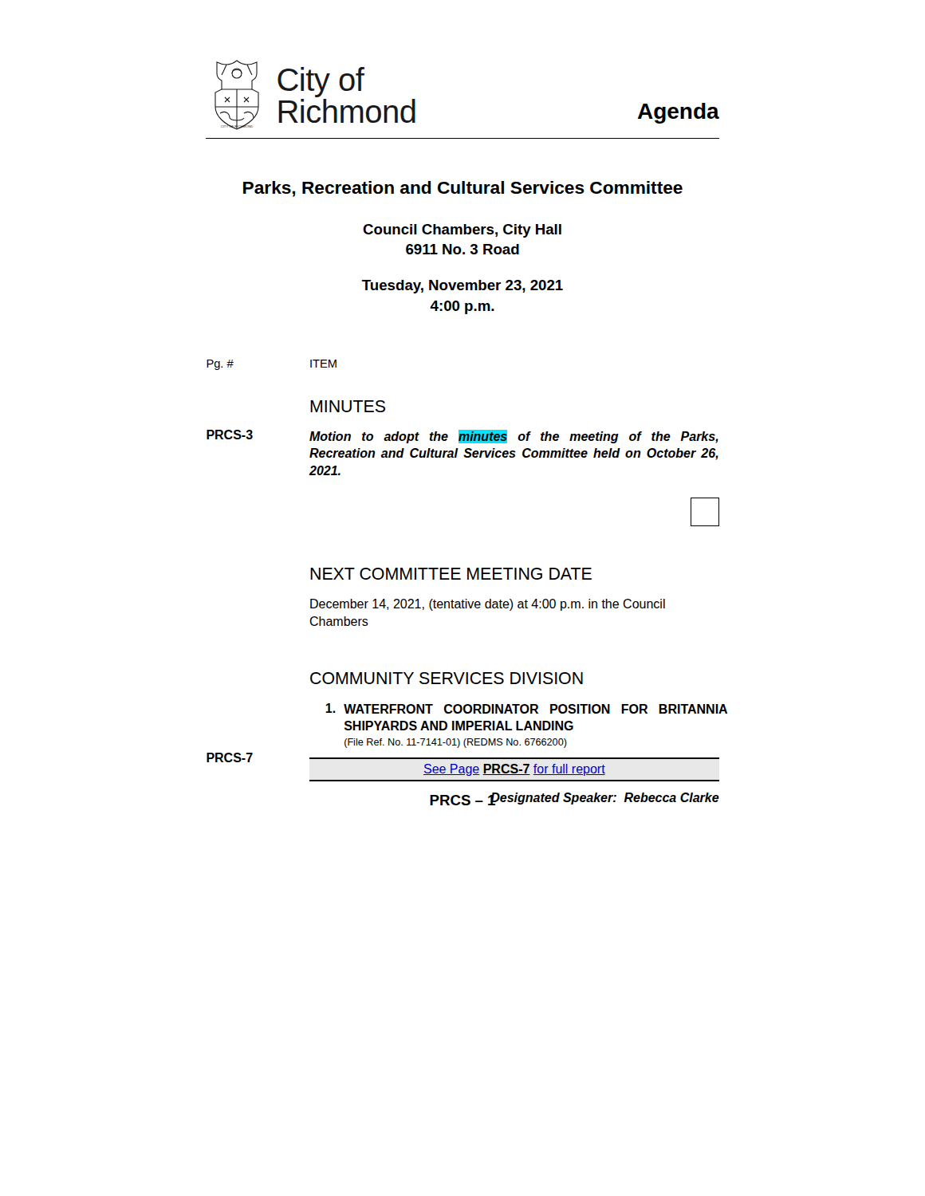CITY OF RICHMOND
City of
Richmond
Agenda
Parks, Recreation and Cultural Services Committee
Council Chambers, City Hall
6911 No. 3 Road
Tuesday, November 23, 2021
4:00 p.m.
Pg. #
ITEM
MINUTES
PRCS-3
Motion to adopt the minutes of the meeting of the Parks, Recreation and Cultural Services Committee held on October 26, 2021.
NEXT COMMITTEE MEETING DATE
December 14, 2021, (tentative date) at 4:00 p.m. in the Council Chambers
COMMUNITY SERVICES DIVISION
1.
WATERFRONT COORDINATOR POSITION FOR BRITANNIA SHIPYARDS AND IMPERIAL LANDING
(File Ref. No. 11-7141-01) (REDMS No. 6766200)
PRCS-7
See Page PRCS-7 for full report
Designated Speaker: Rebecca Clarke
PRCS – 1